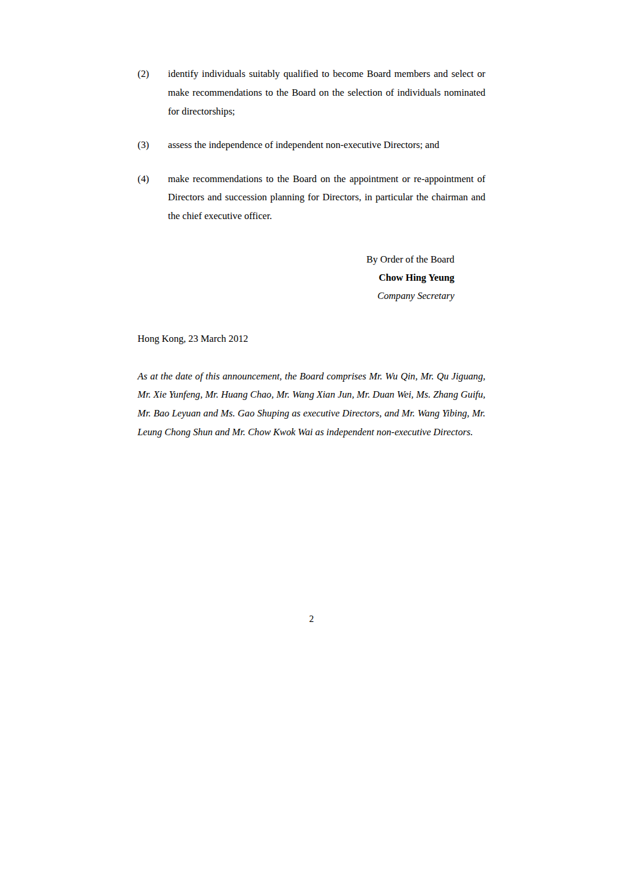(2)
identify individuals suitably qualified to become Board members and select or make recommendations to the Board on the selection of individuals nominated for directorships;
(3)
assess the independence of independent non-executive Directors; and
(4)
make recommendations to the Board on the appointment or re-appointment of Directors and succession planning for Directors, in particular the chairman and the chief executive officer.
By Order of the Board
Chow Hing Yeung
Company Secretary
Hong Kong, 23 March 2012
As at the date of this announcement, the Board comprises Mr. Wu Qin, Mr. Qu Jiguang, Mr. Xie Yunfeng, Mr. Huang Chao, Mr. Wang Xian Jun, Mr. Duan Wei, Ms. Zhang Guifu, Mr. Bao Leyuan and Ms. Gao Shuping as executive Directors, and Mr. Wang Yibing, Mr. Leung Chong Shun and Mr. Chow Kwok Wai as independent non-executive Directors.
2